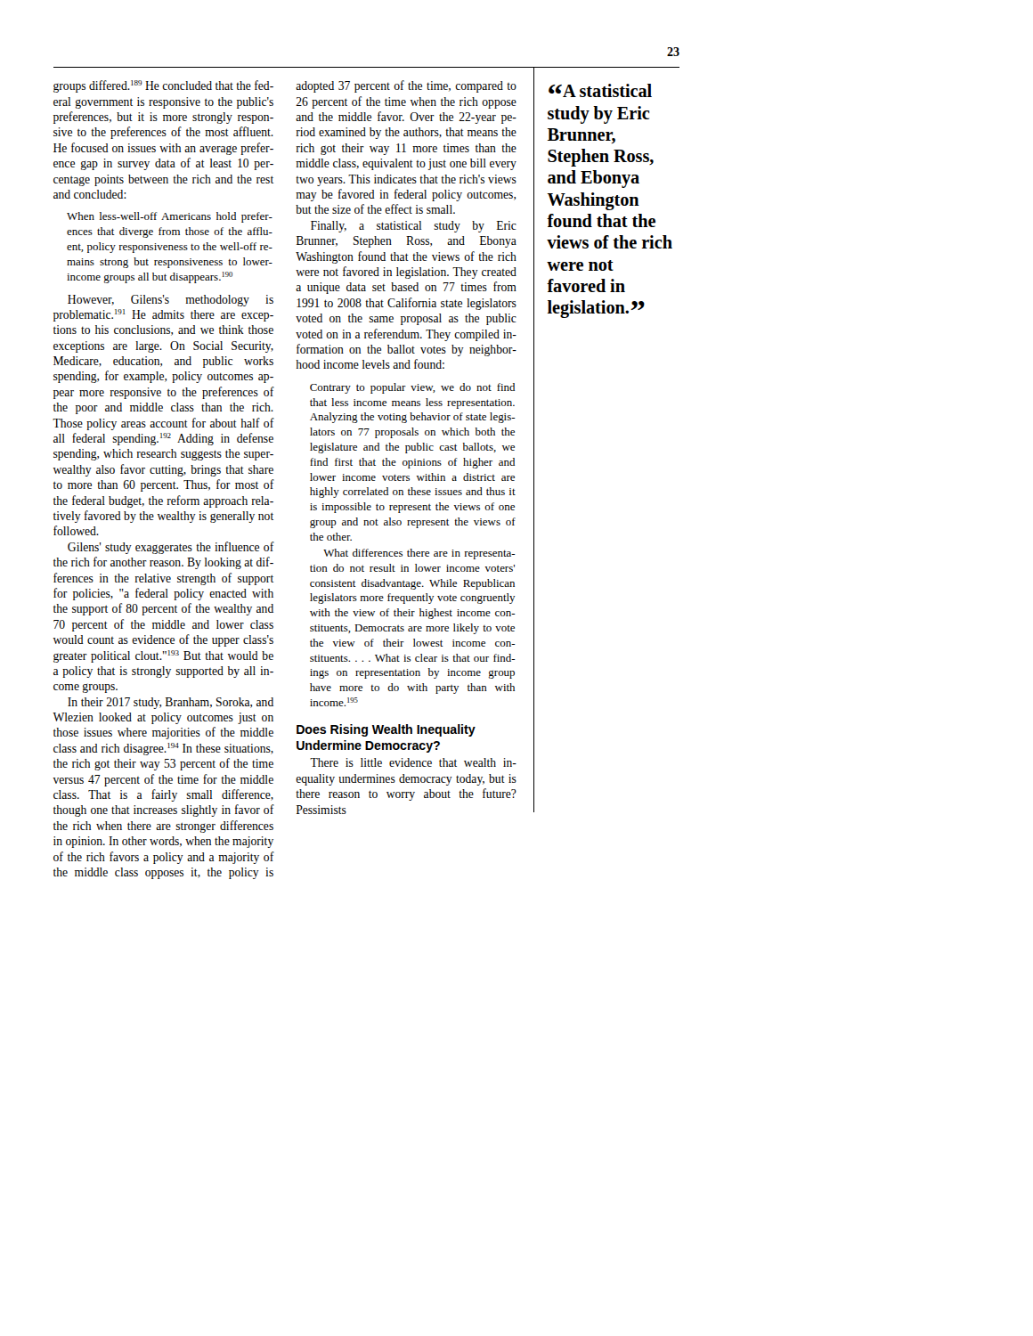23
groups differed.189 He concluded that the federal government is responsive to the public's preferences, but it is more strongly responsive to the preferences of the most affluent. He focused on issues with an average preference gap in survey data of at least 10 percentage points between the rich and the rest and concluded:
When less-well-off Americans hold preferences that diverge from those of the affluent, policy responsiveness to the well-off remains strong but responsiveness to lower-income groups all but disappears.190
However, Gilens's methodology is problematic.191 He admits there are exceptions to his conclusions, and we think those exceptions are large. On Social Security, Medicare, education, and public works spending, for example, policy outcomes appear more responsive to the preferences of the poor and middle class than the rich. Those policy areas account for about half of all federal spending.192 Adding in defense spending, which research suggests the super-wealthy also favor cutting, brings that share to more than 60 percent. Thus, for most of the federal budget, the reform approach relatively favored by the wealthy is generally not followed.
Gilens' study exaggerates the influence of the rich for another reason. By looking at differences in the relative strength of support for policies, "a federal policy enacted with the support of 80 percent of the wealthy and 70 percent of the middle and lower class would count as evidence of the upper class's greater political clout."193 But that would be a policy that is strongly supported by all income groups.
In their 2017 study, Branham, Soroka, and Wlezien looked at policy outcomes just on those issues where majorities of the middle class and rich disagree.194 In these situations, the rich got their way 53 percent of the time versus 47 percent of the time for the middle class. That is a fairly small difference, though one that increases slightly in favor of the rich when there are stronger differences in opinion. In other words, when the majority of the rich favors a policy and a majority of the middle class opposes it, the policy is adopted 37 percent of the time, compared to 26 percent of the time when the rich oppose and the middle favor. Over the 22-year period examined by the authors, that means the rich got their way 11 more times than the middle class, equivalent to just one bill every two years. This indicates that the rich's views may be favored in federal policy outcomes, but the size of the effect is small.
Finally, a statistical study by Eric Brunner, Stephen Ross, and Ebonya Washington found that the views of the rich were not favored in legislation. They created a unique data set based on 77 times from 1991 to 2008 that California state legislators voted on the same proposal as the public voted on in a referendum. They compiled information on the ballot votes by neighborhood income levels and found:
Contrary to popular view, we do not find that less income means less representation. Analyzing the voting behavior of state legislators on 77 proposals on which both the legislature and the public cast ballots, we find first that the opinions of higher and lower income voters within a district are highly correlated on these issues and thus it is impossible to represent the views of one group and not also represent the views of the other.
What differences there are in representation do not result in lower income voters' consistent disadvantage. While Republican legislators more frequently vote congruently with the view of their highest income constituents, Democrats are more likely to vote the view of their lowest income constituents. . . . What is clear is that our findings on representation by income group have more to do with party than with income.195
Does Rising Wealth Inequality
Undermine Democracy?
There is little evidence that wealth inequality undermines democracy today, but is there reason to worry about the future? Pessimists
“A statistical study by Eric Brunner, Stephen Ross, and Ebonya Washington found that the views of the rich were not favored in legislation.”